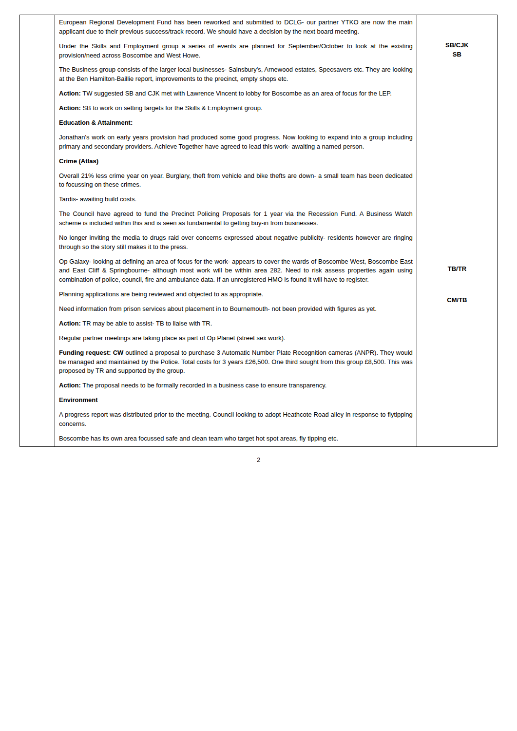| | European Regional Development Fund has been reworked and submitted to DCLG- our partner YTKO are now the main applicant due to their previous success/track record. We should have a decision by the next board meeting. Under the Skills and Employment group a series of events are planned for September/October to look at the existing provision/need across Boscombe and West Howe. The Business group consists of the larger local businesses- Sainsbury's, Arnewood estates, Specsavers etc. They are looking at the Ben Hamilton-Baillie report, improvements to the precinct, empty shops etc. Action: TW suggested SB and CJK met with Lawrence Vincent to lobby for Boscombe as an area of focus for the LEP. Action: SB to work on setting targets for the Skills & Employment group. Education & Attainment: Jonathan's work on early years provision had produced some good progress. Now looking to expand into a group including primary and secondary providers. Achieve Together have agreed to lead this work- awaiting a named person. Crime (Atlas) Overall 21% less crime year on year. Burglary, theft from vehicle and bike thefts are down- a small team has been dedicated to focussing on these crimes. Tardis- awaiting build costs. The Council have agreed to fund the Precinct Policing Proposals for 1 year via the Recession Fund. A Business Watch scheme is included within this and is seen as fundamental to getting buy-in from businesses. No longer inviting the media to drugs raid over concerns expressed about negative publicity- residents however are ringing through so the story still makes it to the press. Op Galaxy- looking at defining an area of focus for the work- appears to cover the wards of Boscombe West, Boscombe East and East Cliff & Springbourne- although most work will be within area 282. Need to risk assess properties again using combination of police, council, fire and ambulance data. If an unregistered HMO is found it will have to register. Planning applications are being reviewed and objected to as appropriate. Need information from prison services about placement in to Bournemouth- not been provided with figures as yet. Action: TR may be able to assist- TB to liaise with TR. Regular partner meetings are taking place as part of Op Planet (street sex work). Funding request: CW outlined a proposal to purchase 3 Automatic Number Plate Recognition cameras (ANPR). They would be managed and maintained by the Police. Total costs for 3 years £26,500. One third sought from this group £8,500. This was proposed by TR and supported by the group. Action: The proposal needs to be formally recorded in a business case to ensure transparency. Environment A progress report was distributed prior to the meeting. Council looking to adopt Heathcote Road alley in response to flytipping concerns. Boscombe has its own area focussed safe and clean team who target hot spot areas, fly tipping etc. | SB/CJK SB TB/TR CM/TB |
2